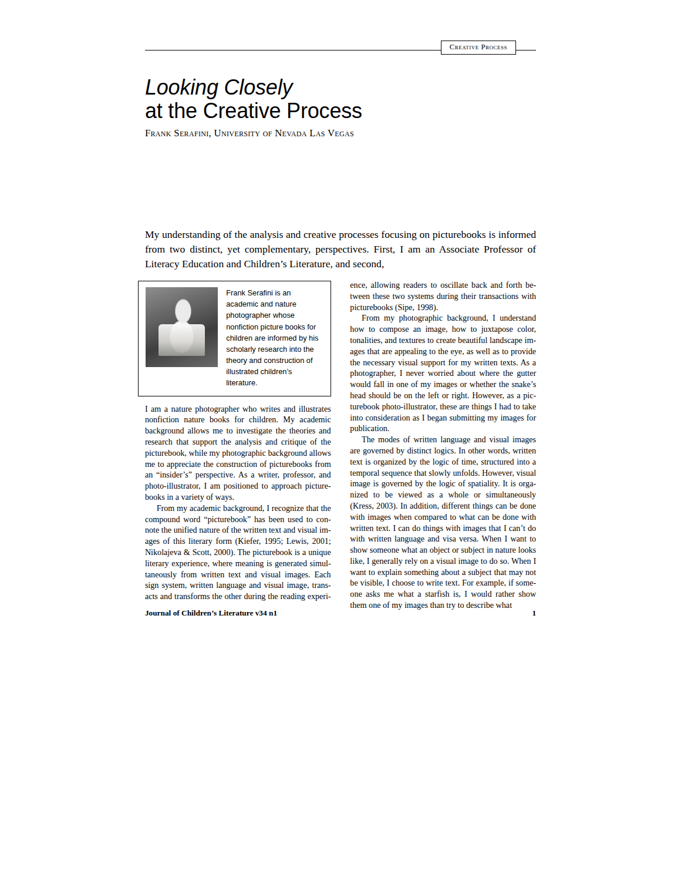Creative Process
Looking Closelyat the Creative Process
Frank Serafini, University of Nevada Las Vegas
My understanding of the analysis and creative processes focusing on picturebooks is informed from two distinct, yet complementary, perspectives. First, I am an Associate Professor of Literacy Education and Children’s Literature, and second,
Frank Serafini is an academic and nature photographer whose nonfiction picture books for children are informed by his scholarly research into the theory and construction of illustrated children’s literature.
I am a nature photographer who writes and illustrates nonfiction nature books for children. My academic background allows me to investigate the theories and research that support the analysis and critique of the picturebook, while my photographic background allows me to appreciate the construction of picturebooks from an “insider’s” perspective. As a writer, professor, and photo-illustrator, I am positioned to approach picturebooks in a variety of ways.
From my academic background, I recognize that the compound word “picturebook” has been used to connote the unified nature of the written text and visual images of this literary form (Kiefer, 1995; Lewis, 2001; Nikolajeva & Scott, 2000). The picturebook is a unique literary experience, where meaning is generated simultaneously from written text and visual images. Each sign system, written language and visual image, transacts and transforms the other during the reading experience, allowing readers to oscillate back and forth between these two systems during their transactions with picturebooks (Sipe, 1998).
From my photographic background, I understand how to compose an image, how to juxtapose color, tonalities, and textures to create beautiful landscape images that are appealing to the eye, as well as to provide the necessary visual support for my written texts. As a photographer, I never worried about where the gutter would fall in one of my images or whether the snake’s head should be on the left or right. However, as a picturebook photo-illustrator, these are things I had to take into consideration as I began submitting my images for publication.
The modes of written language and visual images are governed by distinct logics. In other words, written text is organized by the logic of time, structured into a temporal sequence that slowly unfolds. However, visual image is governed by the logic of spatiality. It is organized to be viewed as a whole or simultaneously (Kress, 2003). In addition, different things can be done with images when compared to what can be done with written text. I can do things with images that I can’t do with written language and visa versa. When I want to show someone what an object or subject in nature looks like, I generally rely on a visual image to do so. When I want to explain something about a subject that may not be visible, I choose to write text. For example, if someone asks me what a starfish is, I would rather show them one of my images than try to describe what
Journal of Children’s Literature v34 n1 1